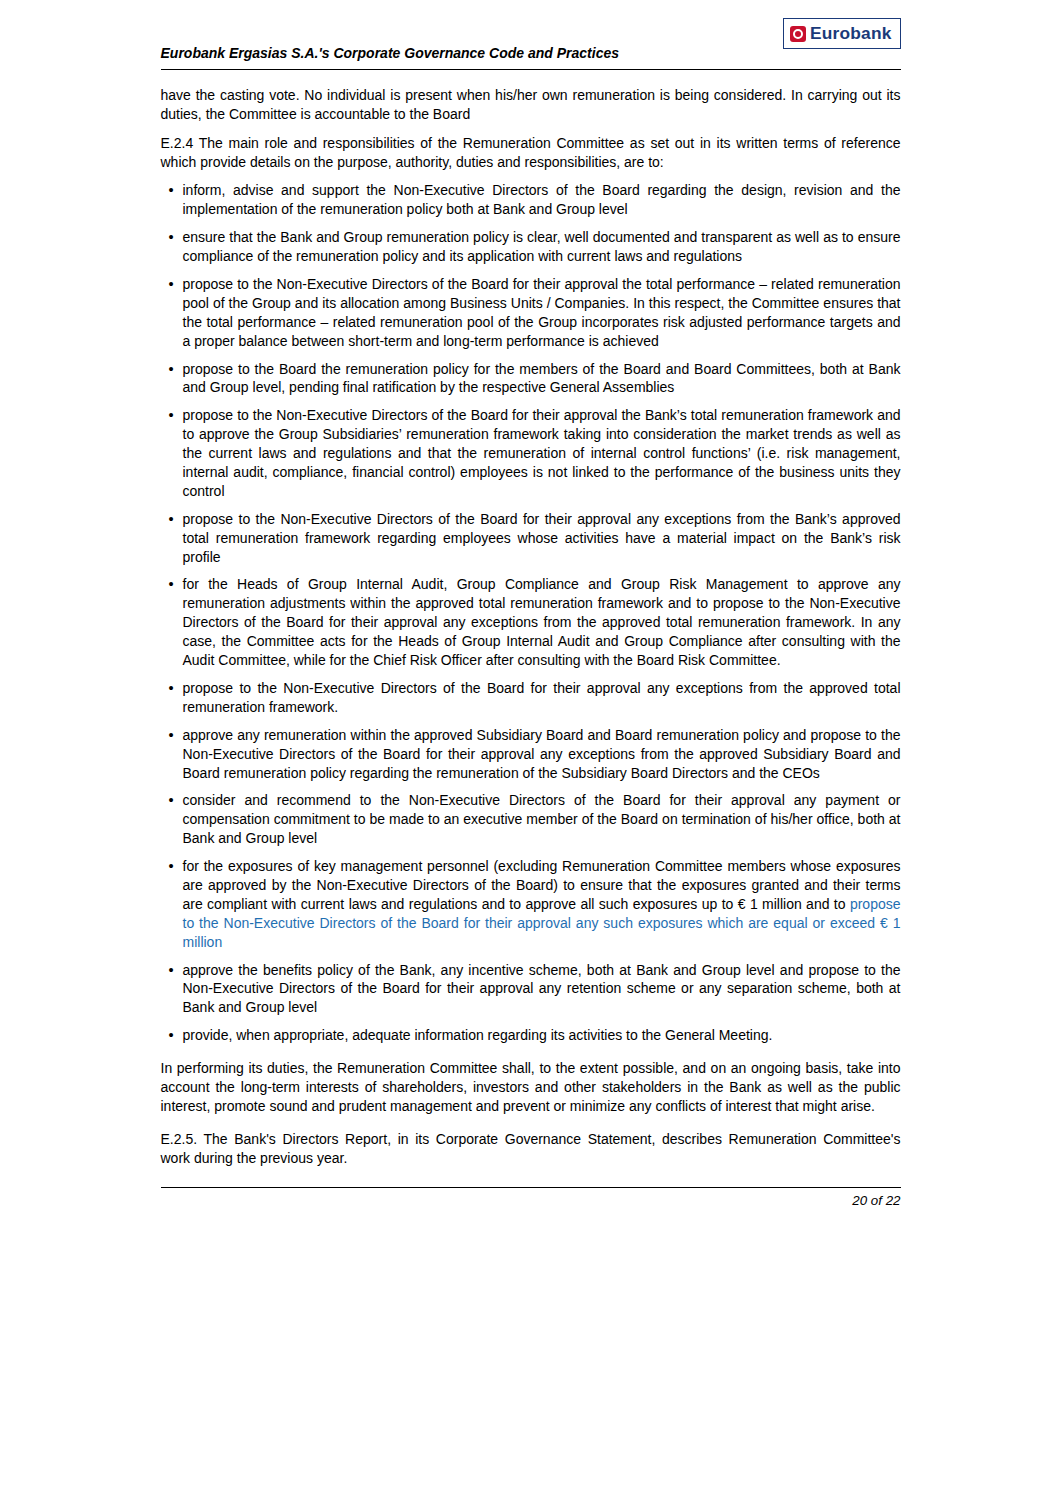Eurobank Ergasias S.A.'s Corporate Governance Code and Practices
Eurobank
have the casting vote. No individual is present when his/her own remuneration is being considered. In carrying out its duties, the Committee is accountable to the Board
E.2.4 The main role and responsibilities of the Remuneration Committee as set out in its written terms of reference which provide details on the purpose, authority, duties and responsibilities, are to:
inform, advise and support the Non-Executive Directors of the Board regarding the design, revision and the implementation of the remuneration policy both at Bank and Group level
ensure that the Bank and Group remuneration policy is clear, well documented and transparent as well as to ensure compliance of the remuneration policy and its application with current laws and regulations
propose to the Non-Executive Directors of the Board for their approval the total performance – related remuneration pool of the Group and its allocation among Business Units / Companies. In this respect, the Committee ensures that the total performance – related remuneration pool of the Group incorporates risk adjusted performance targets and a proper balance between short-term and long-term performance is achieved
propose to the Board the remuneration policy for the members of the Board and Board Committees, both at Bank and Group level, pending final ratification by the respective General Assemblies
propose to the Non-Executive Directors of the Board for their approval the Bank’s total remuneration framework and to approve the Group Subsidiaries’ remuneration framework taking into consideration the market trends as well as the current laws and regulations and that the remuneration of internal control functions’ (i.e. risk management, internal audit, compliance, financial control) employees is not linked to the performance of the business units they control
propose to the Non-Executive Directors of the Board for their approval any exceptions from the Bank’s approved total remuneration framework regarding employees whose activities have a material impact on the Bank’s risk profile
for the Heads of Group Internal Audit, Group Compliance and Group Risk Management to approve any remuneration adjustments within the approved total remuneration framework and to propose to the Non-Executive Directors of the Board for their approval any exceptions from the approved total remuneration framework. In any case, the Committee acts for the Heads of Group Internal Audit and Group Compliance after consulting with the Audit Committee, while for the Chief Risk Officer after consulting with the Board Risk Committee.
propose to the Non-Executive Directors of the Board for their approval any exceptions from the approved total remuneration framework.
approve any remuneration within the approved Subsidiary Board and Board remuneration policy and propose to the Non-Executive Directors of the Board for their approval any exceptions from the approved Subsidiary Board and Board remuneration policy regarding the remuneration of the Subsidiary Board Directors and the CEOs
consider and recommend to the Non-Executive Directors of the Board for their approval any payment or compensation commitment to be made to an executive member of the Board on termination of his/her office, both at Bank and Group level
for the exposures of key management personnel (excluding Remuneration Committee members whose exposures are approved by the Non-Executive Directors of the Board) to ensure that the exposures granted and their terms are compliant with current laws and regulations and to approve all such exposures up to € 1 million and to propose to the Non-Executive Directors of the Board for their approval any such exposures which are equal or exceed € 1 million
approve the benefits policy of the Bank, any incentive scheme, both at Bank and Group level and propose to the Non-Executive Directors of the Board for their approval any retention scheme or any separation scheme, both at Bank and Group level
provide, when appropriate, adequate information regarding its activities to the General Meeting.
In performing its duties, the Remuneration Committee shall, to the extent possible, and on an ongoing basis, take into account the long-term interests of shareholders, investors and other stakeholders in the Bank as well as the public interest, promote sound and prudent management and prevent or minimize any conflicts of interest that might arise.
E.2.5. The Bank's Directors Report, in its Corporate Governance Statement, describes Remuneration Committee's work during the previous year.
20 of 22